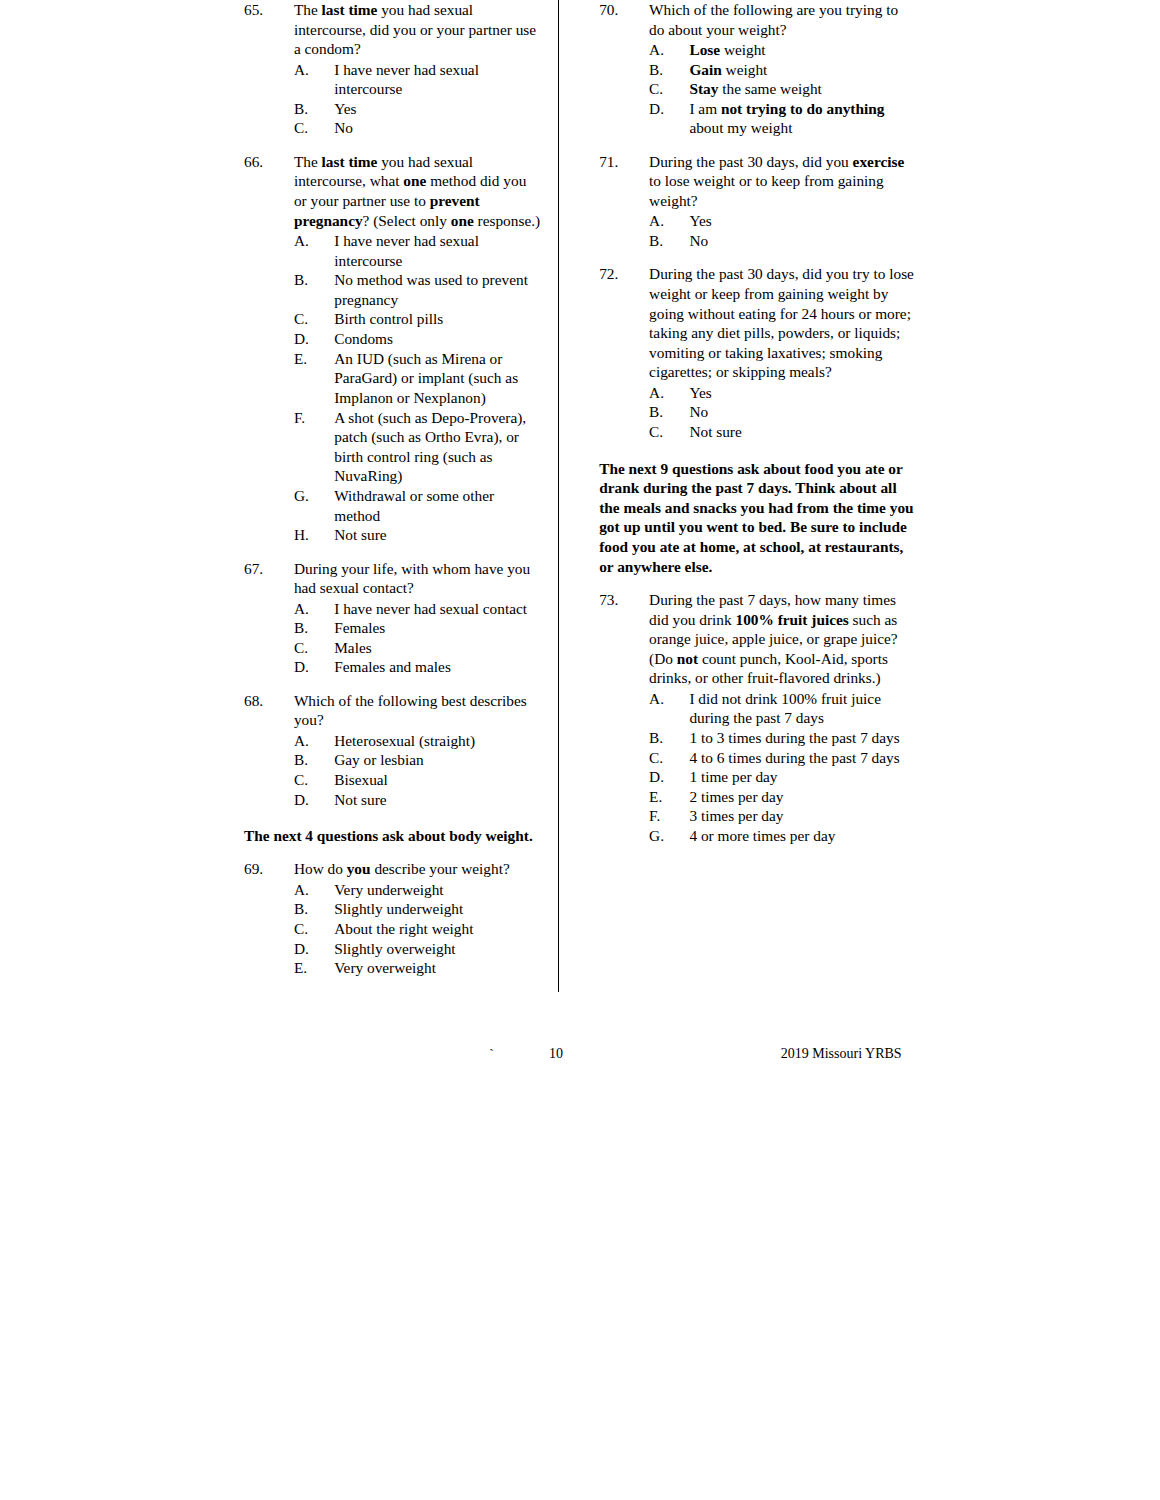65.
The last time you had sexual intercourse, did you or your partner use a condom?
A. I have never had sexual intercourse
B. Yes
C. No
66.
The last time you had sexual intercourse, what one method did you or your partner use to prevent pregnancy? (Select only one response.)
A. I have never had sexual intercourse
B. No method was used to prevent pregnancy
C. Birth control pills
D. Condoms
E. An IUD (such as Mirena or ParaGard) or implant (such as Implanon or Nexplanon)
F. A shot (such as Depo-Provera), patch (such as Ortho Evra), or birth control ring (such as NuvaRing)
G. Withdrawal or some other method
H. Not sure
67.
During your life, with whom have you had sexual contact?
A. I have never had sexual contact
B. Females
C. Males
D. Females and males
68.
Which of the following best describes you?
A. Heterosexual (straight)
B. Gay or lesbian
C. Bisexual
D. Not sure
The next 4 questions ask about body weight.
69.
How do you describe your weight?
A. Very underweight
B. Slightly underweight
C. About the right weight
D. Slightly overweight
E. Very overweight
70.
Which of the following are you trying to do about your weight?
A. Lose weight
B. Gain weight
C. Stay the same weight
D. I am not trying to do anything about my weight
71.
During the past 30 days, did you exercise to lose weight or to keep from gaining weight?
A. Yes
B. No
72.
During the past 30 days, did you try to lose weight or keep from gaining weight by going without eating for 24 hours or more; taking any diet pills, powders, or liquids; vomiting or taking laxatives; smoking cigarettes; or skipping meals?
A. Yes
B. No
C. Not sure
The next 9 questions ask about food you ate or drank during the past 7 days. Think about all the meals and snacks you had from the time you got up until you went to bed. Be sure to include food you ate at home, at school, at restaurants, or anywhere else.
73.
During the past 7 days, how many times did you drink 100% fruit juices such as orange juice, apple juice, or grape juice? (Do not count punch, Kool-Aid, sports drinks, or other fruit-flavored drinks.)
A. I did not drink 100% fruit juice during the past 7 days
B. 1 to 3 times during the past 7 days
C. 4 to 6 times during the past 7 days
D. 1 time per day
E. 2 times per day
F. 3 times per day
G. 4 or more times per day
`
10
2019 Missouri YRBS